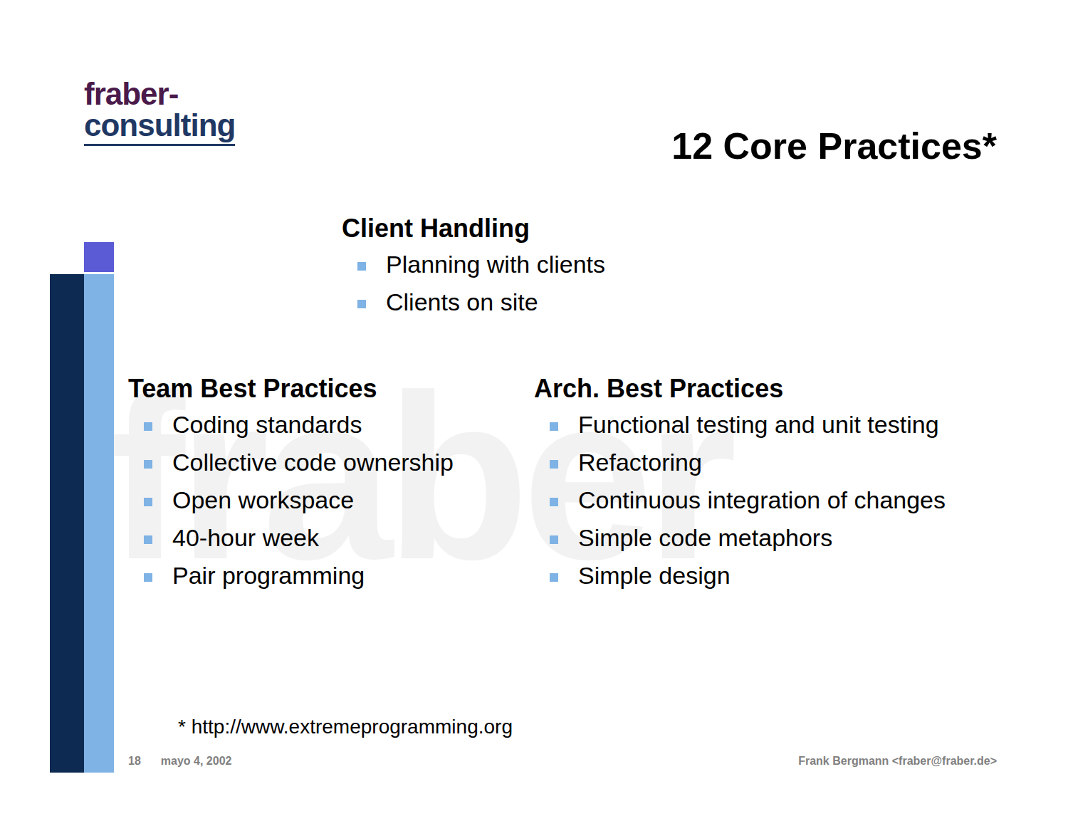fraber
fraber-
consulting
12 Core Practices*
Client Handling
Planning with clients
Clients on site
Team Best Practices
Coding standards
Collective code ownership
Open workspace
40-hour week
Pair programming
Arch. Best Practices
Functional testing and unit testing
Refactoring
Continuous integration of changes
Simple code metaphors
Simple design
* http://www.extremeprogramming.org
18mayo 4, 2002
Frank Bergmann <fraber@fraber.de>